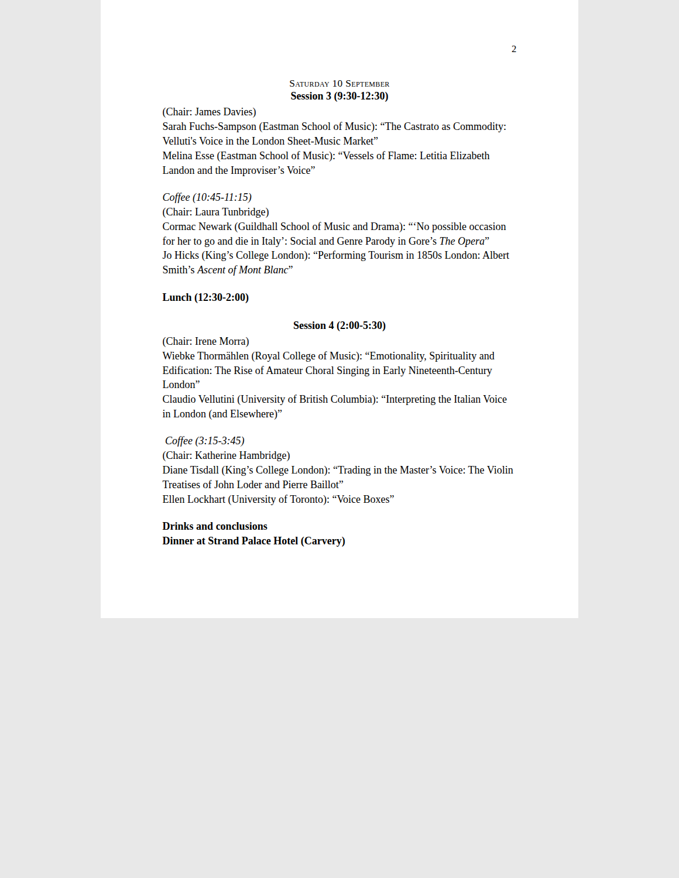2
Saturday 10 September
Session 3 (9:30-12:30)
(Chair: James Davies)
Sarah Fuchs-Sampson (Eastman School of Music): “The Castrato as Commodity: Velluti's Voice in the London Sheet-Music Market”
Melina Esse (Eastman School of Music): “Vessels of Flame: Letitia Elizabeth Landon and the Improviser’s Voice”
Coffee (10:45-11:15)
(Chair: Laura Tunbridge)
Cormac Newark (Guildhall School of Music and Drama): “‘No possible occasion for her to go and die in Italy’: Social and Genre Parody in Gore’s The Opera”
Jo Hicks (King’s College London): “Performing Tourism in 1850s London: Albert Smith’s Ascent of Mont Blanc”
Lunch (12:30-2:00)
Session 4 (2:00-5:30)
(Chair: Irene Morra)
Wiebke Thormählen (Royal College of Music): “Emotionality, Spirituality and Edification: The Rise of Amateur Choral Singing in Early Nineteenth-Century London”
Claudio Vellutini (University of British Columbia): “Interpreting the Italian Voice in London (and Elsewhere)”
Coffee (3:15-3:45)
(Chair: Katherine Hambridge)
Diane Tisdall (King’s College London): “Trading in the Master’s Voice: The Violin Treatises of John Loder and Pierre Baillot”
Ellen Lockhart (University of Toronto): “Voice Boxes”
Drinks and conclusions
Dinner at Strand Palace Hotel (Carvery)